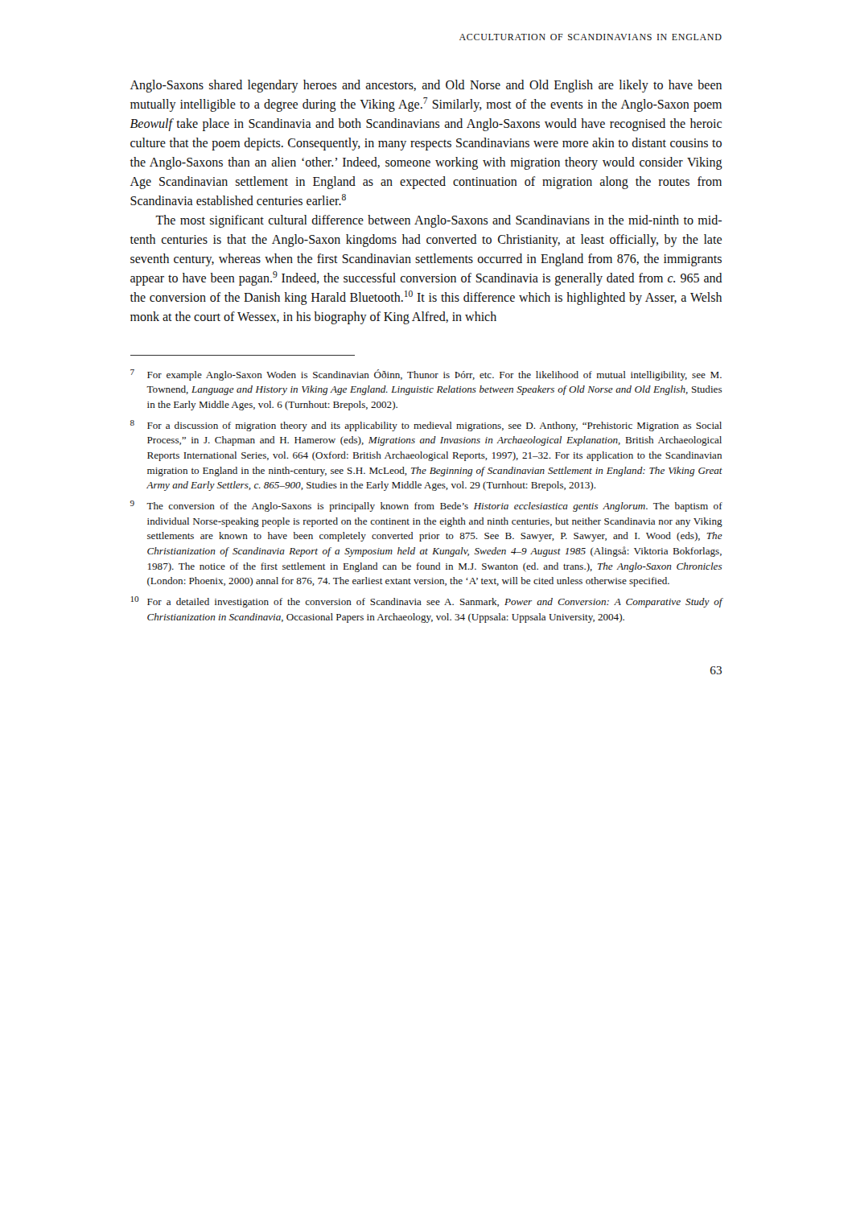acculturation of scandinavians in england
Anglo-Saxons shared legendary heroes and ancestors, and Old Norse and Old English are likely to have been mutually intelligible to a degree during the Viking Age.7 Similarly, most of the events in the Anglo-Saxon poem Beowulf take place in Scandinavia and both Scandinavians and Anglo-Saxons would have recognised the heroic culture that the poem depicts. Consequently, in many respects Scandinavians were more akin to distant cousins to the Anglo-Saxons than an alien ‘other.’ Indeed, someone working with migration theory would consider Viking Age Scandinavian settlement in England as an expected continuation of migration along the routes from Scandinavia established centuries earlier.8
The most significant cultural difference between Anglo-Saxons and Scandinavians in the mid-ninth to mid-tenth centuries is that the Anglo-Saxon kingdoms had converted to Christianity, at least officially, by the late seventh century, whereas when the first Scandinavian settlements occurred in England from 876, the immigrants appear to have been pagan.9 Indeed, the successful conversion of Scandinavia is generally dated from c. 965 and the conversion of the Danish king Harald Bluetooth.10 It is this difference which is highlighted by Asser, a Welsh monk at the court of Wessex, in his biography of King Alfred, in which
7 For example Anglo-Saxon Woden is Scandinavian Óðinn, Thunor is Þórr, etc. For the likelihood of mutual intelligibility, see M. Townend, Language and History in Viking Age England. Linguistic Relations between Speakers of Old Norse and Old English, Studies in the Early Middle Ages, vol. 6 (Turnhout: Brepols, 2002).
8 For a discussion of migration theory and its applicability to medieval migrations, see D. Anthony, “Prehistoric Migration as Social Process,” in J. Chapman and H. Hamerow (eds), Migrations and Invasions in Archaeological Explanation, British Archaeological Reports International Series, vol. 664 (Oxford: British Archaeological Reports, 1997), 21–32. For its application to the Scandinavian migration to England in the ninth-century, see S.H. McLeod, The Beginning of Scandinavian Settlement in England: The Viking Great Army and Early Settlers, c. 865–900, Studies in the Early Middle Ages, vol. 29 (Turnhout: Brepols, 2013).
9 The conversion of the Anglo-Saxons is principally known from Bede’s Historia ecclesiastica gentis Anglorum. The baptism of individual Norse-speaking people is reported on the continent in the eighth and ninth centuries, but neither Scandinavia nor any Viking settlements are known to have been completely converted prior to 875. See B. Sawyer, P. Sawyer, and I. Wood (eds), The Christianization of Scandinavia Report of a Symposium held at Kungalv, Sweden 4–9 August 1985 (Alingså: Viktoria Bokforlags, 1987). The notice of the first settlement in England can be found in M.J. Swanton (ed. and trans.), The Anglo-Saxon Chronicles (London: Phoenix, 2000) annal for 876, 74. The earliest extant version, the ‘A’ text, will be cited unless otherwise specified.
10 For a detailed investigation of the conversion of Scandinavia see A. Sanmark, Power and Conversion: A Comparative Study of Christianization in Scandinavia, Occasional Papers in Archaeology, vol. 34 (Uppsala: Uppsala University, 2004).
63